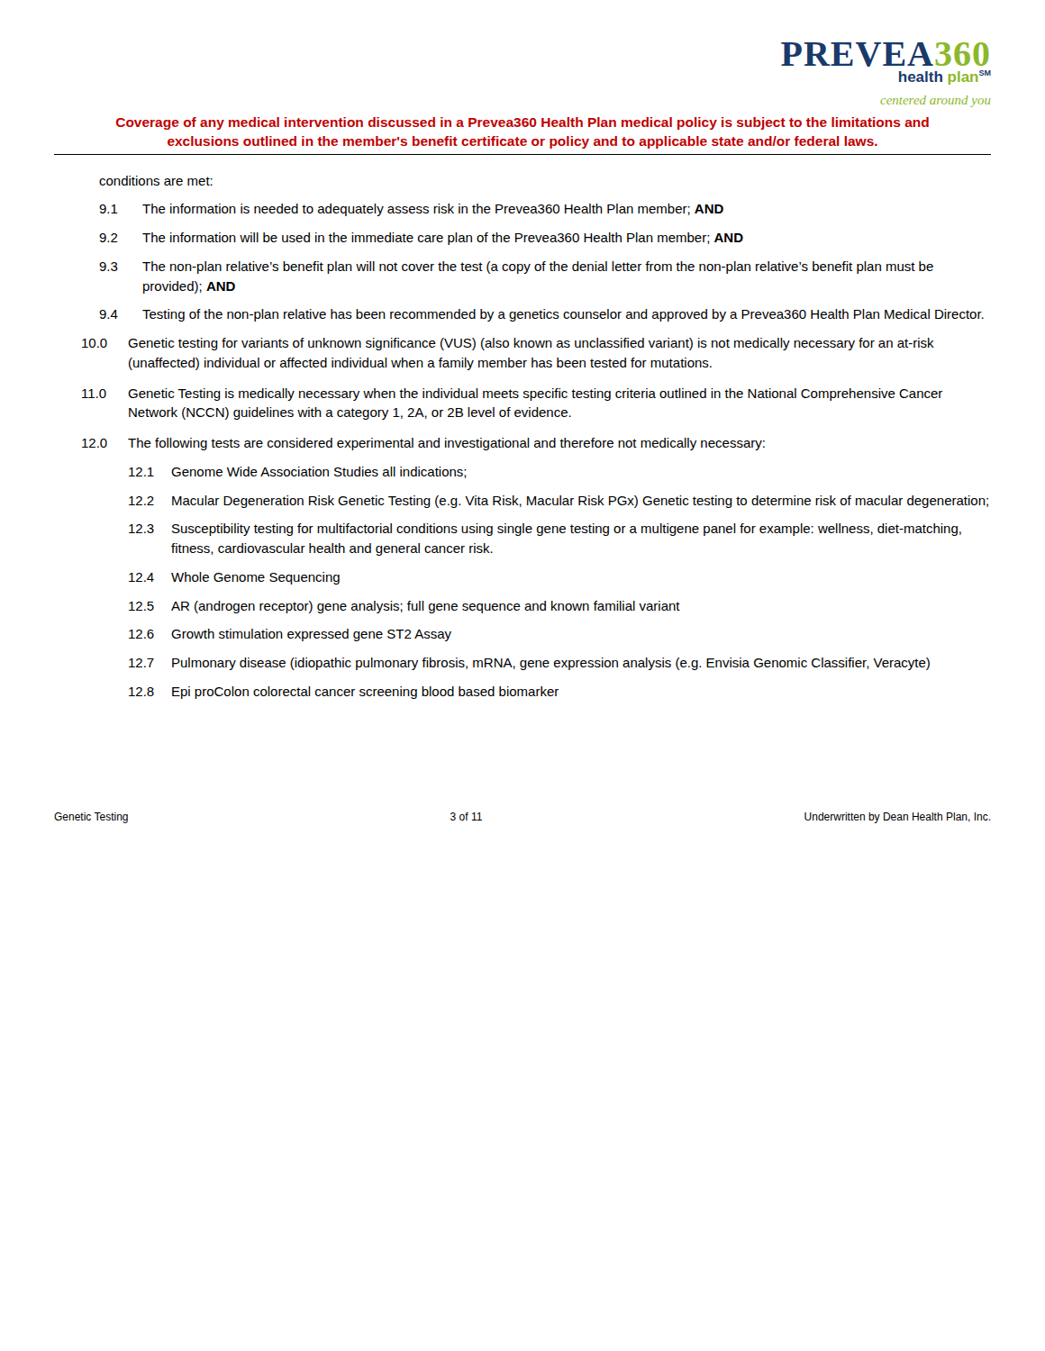PREVEA360
health planSM
centered around you
Coverage of any medical intervention discussed in a Prevea360 Health Plan medical policy is subject to the limitations and exclusions outlined in the member's benefit certificate or policy and to applicable state and/or federal laws.
conditions are met:
9.1 The information is needed to adequately assess risk in the Prevea360 Health Plan member; AND
9.2 The information will be used in the immediate care plan of the Prevea360 Health Plan member; AND
9.3 The non-plan relative’s benefit plan will not cover the test (a copy of the denial letter from the non-plan relative’s benefit plan must be provided); AND
9.4 Testing of the non-plan relative has been recommended by a genetics counselor and approved by a Prevea360 Health Plan Medical Director.
10.0 Genetic testing for variants of unknown significance (VUS) (also known as unclassified variant) is not medically necessary for an at-risk (unaffected) individual or affected individual when a family member has been tested for mutations.
11.0 Genetic Testing is medically necessary when the individual meets specific testing criteria outlined in the National Comprehensive Cancer Network (NCCN) guidelines with a category 1, 2A, or 2B level of evidence.
12.0 The following tests are considered experimental and investigational and therefore not medically necessary:
12.1 Genome Wide Association Studies all indications;
12.2 Macular Degeneration Risk Genetic Testing (e.g. Vita Risk, Macular Risk PGx) Genetic testing to determine risk of macular degeneration;
12.3 Susceptibility testing for multifactorial conditions using single gene testing or a multigene panel for example: wellness, diet-matching, fitness, cardiovascular health and general cancer risk.
12.4 Whole Genome Sequencing
12.5 AR (androgen receptor) gene analysis; full gene sequence and known familial variant
12.6 Growth stimulation expressed gene ST2 Assay
12.7 Pulmonary disease (idiopathic pulmonary fibrosis, mRNA, gene expression analysis (e.g. Envisia Genomic Classifier, Veracyte)
12.8 Epi proColon colorectal cancer screening blood based biomarker
Genetic Testing
3 of 11
Underwritten by Dean Health Plan, Inc.